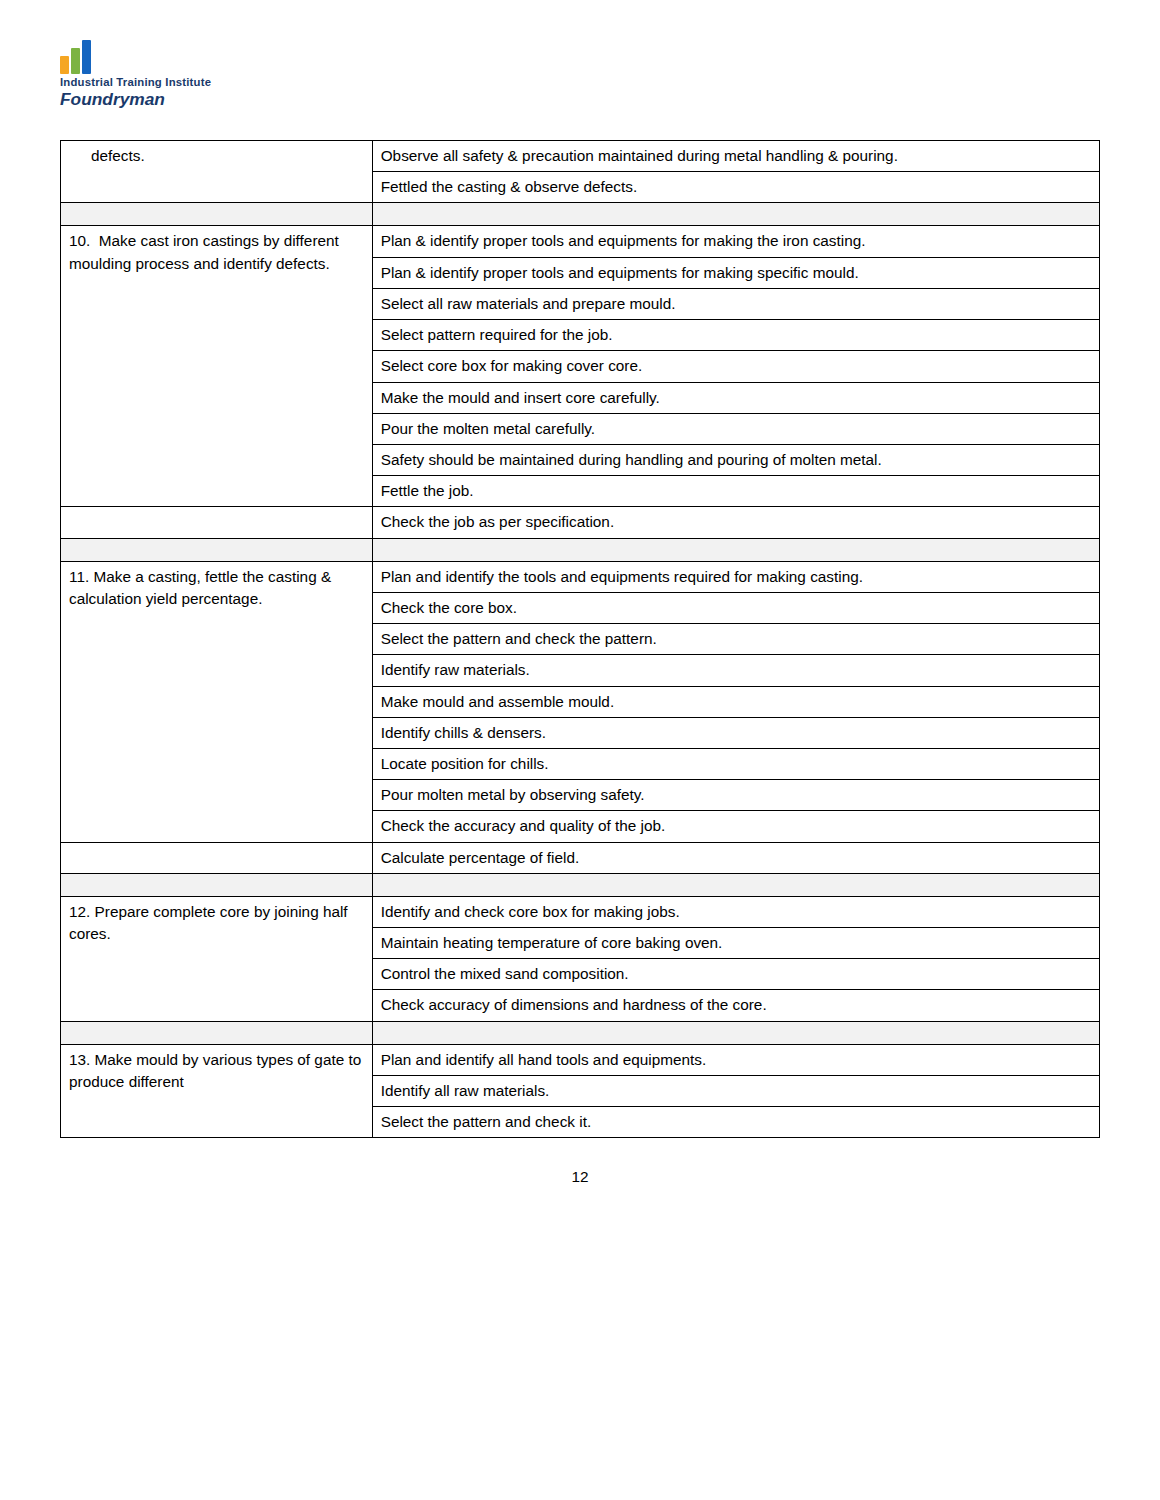Industrial Training Institute
Foundryman
| defects. | Observe all safety & precaution maintained during metal handling & pouring. |
| Fettled the casting & observe defects. |
| 10. Make cast iron castings by different moulding process and identify defects. | Plan & identify proper tools and equipments for making the iron casting. |
| Plan & identify proper tools and equipments for making specific mould. |
| Select all raw materials and prepare mould. |
| Select pattern required for the job. |
| Select core box for making cover core. |
| Make the mould and insert core carefully. |
| Pour the molten metal carefully. |
| Safety should be maintained during handling and pouring of molten metal. |
| Fettle the job. |
| | Check the job as per specification. |
| 11. Make a casting, fettle the casting & calculation yield percentage. | Plan and identify the tools and equipments required for making casting. |
| Check the core box. |
| Select the pattern and check the pattern. |
| Identify raw materials. |
| Make mould and assemble mould. |
| Identify chills & densers. |
| Locate position for chills. |
| Pour molten metal by observing safety. |
| Check the accuracy and quality of the job. |
| | Calculate percentage of field. |
| 12. Prepare complete core by joining half cores. | Identify and check core box for making jobs. |
| Maintain heating temperature of core baking oven. |
| Control the mixed sand composition. |
| Check accuracy of dimensions and hardness of the core. |
| 13. Make mould by various types of gate to produce different | Plan and identify all hand tools and equipments. |
| Identify all raw materials. |
| Select the pattern and check it. |
12